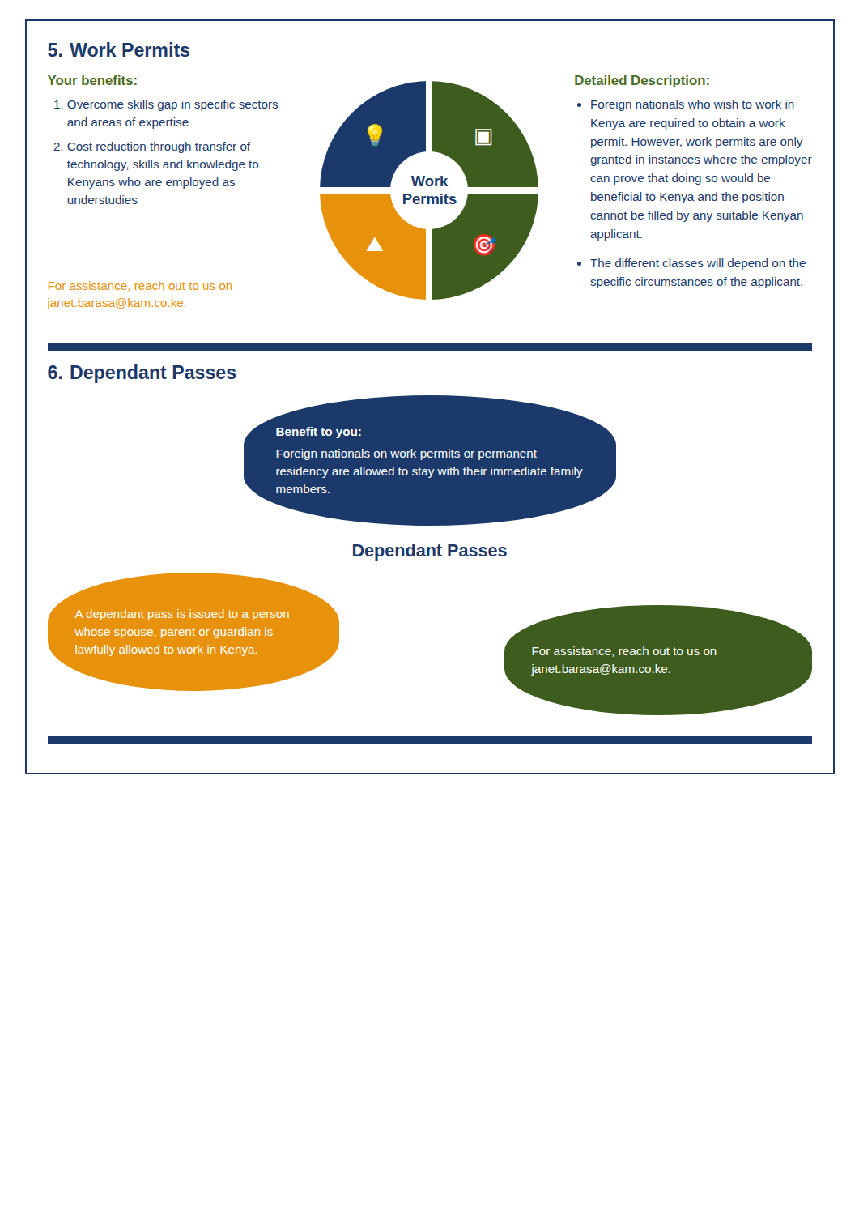5. Work Permits
Your benefits:
Overcome skills gap in specific sectors and areas of expertise
Cost reduction through transfer of technology, skills and knowledge to Kenyans who are employed as understudies
For assistance, reach out to us on janet.barasa@kam.co.ke.
💡
▣
⛰
🎯
Work
Permits
Detailed Description:
Foreign nationals who wish to work in Kenya are required to obtain a work permit. However, work permits are only granted in instances where the employer can prove that doing so would be beneficial to Kenya and the position cannot be filled by any suitable Kenyan applicant.
The different classes will depend on the specific circumstances of the applicant.
6. Dependant Passes
Benefit to you: Foreign nationals on work permits or permanent residency are allowed to stay with their immediate family members.
Dependant Passes
A dependant pass is issued to a person whose spouse, parent or guardian is lawfully allowed to work in Kenya.
For assistance, reach out to us on janet.barasa@kam.co.ke.